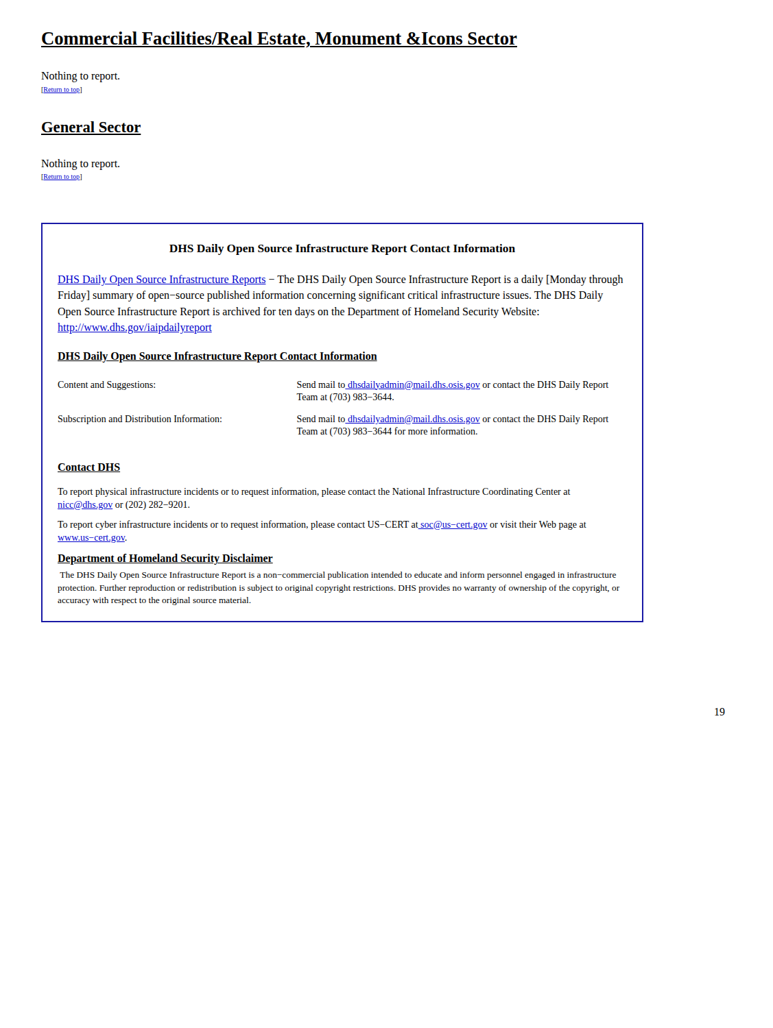Commercial Facilities/Real Estate, Monument &Icons Sector
Nothing to report.
[Return to top]
General Sector
Nothing to report.
[Return to top]
DHS Daily Open Source Infrastructure Report Contact Information
DHS Daily Open Source Infrastructure Reports − The DHS Daily Open Source Infrastructure Report is a daily [Monday through Friday] summary of open−source published information concerning significant critical infrastructure issues. The DHS Daily Open Source Infrastructure Report is archived for ten days on the Department of Homeland Security Website: http://www.dhs.gov/iaipdailyreport
DHS Daily Open Source Infrastructure Report Contact Information
| Content and Suggestions: | Send mail to dhsdailyadmin@mail.dhs.osis.gov or contact the DHS Daily Report Team at (703) 983−3644. |
| Subscription and Distribution Information: | Send mail to dhsdailyadmin@mail.dhs.osis.gov or contact the DHS Daily Report Team at (703) 983−3644 for more information. |
Contact DHS
To report physical infrastructure incidents or to request information, please contact the National Infrastructure Coordinating Center at nicc@dhs.gov or (202) 282−9201.
To report cyber infrastructure incidents or to request information, please contact US−CERT at soc@us−cert.gov or visit their Web page at www.us−cert.gov.
Department of Homeland Security Disclaimer
The DHS Daily Open Source Infrastructure Report is a non−commercial publication intended to educate and inform personnel engaged in infrastructure protection. Further reproduction or redistribution is subject to original copyright restrictions. DHS provides no warranty of ownership of the copyright, or accuracy with respect to the original source material.
19